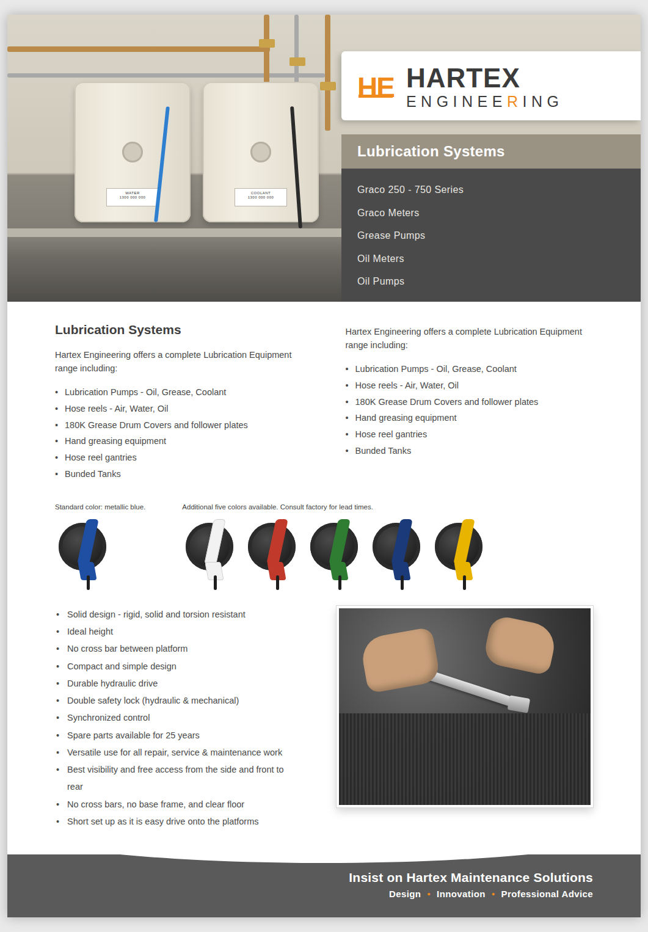WATER
1300 000 000
COOLANT
1300 000 000
HE
HARTEX
ENGINEERING
Lubrication Systems
Graco 250 - 750 Series
Graco Meters
Grease Pumps
Oil Meters
Oil Pumps
Lubrication Systems
Hartex Engineering offers a complete Lubrication Equipment range including:
Lubrication Pumps - Oil, Grease, Coolant
Hose reels - Air, Water, Oil
180K Grease Drum Covers and follower plates
Hand greasing equipment
Hose reel gantries
Bunded Tanks
Lubrication Systems
Hartex Engineering offers a complete Lubrication Equipment range including:
Lubrication Pumps - Oil, Grease, Coolant
Hose reels - Air, Water, Oil
180K Grease Drum Covers and follower plates
Hand greasing equipment
Hose reel gantries
Bunded Tanks
Standard color: metallic blue.
Additional five colors available. Consult factory for lead times.
Solid design - rigid, solid and torsion resistant
Ideal height
No cross bar between platform
Compact and simple design
Durable hydraulic drive
Double safety lock (hydraulic & mechanical)
Synchronized control
Spare parts available for 25 years
Versatile use for all repair, service & maintenance work
Best visibility and free access from the side and front to rear
No cross bars, no base frame, and clear floor
Short set up as it is easy drive onto the platforms
Insist on Hartex Maintenance Solutions
Design•Innovation•Professional Advice